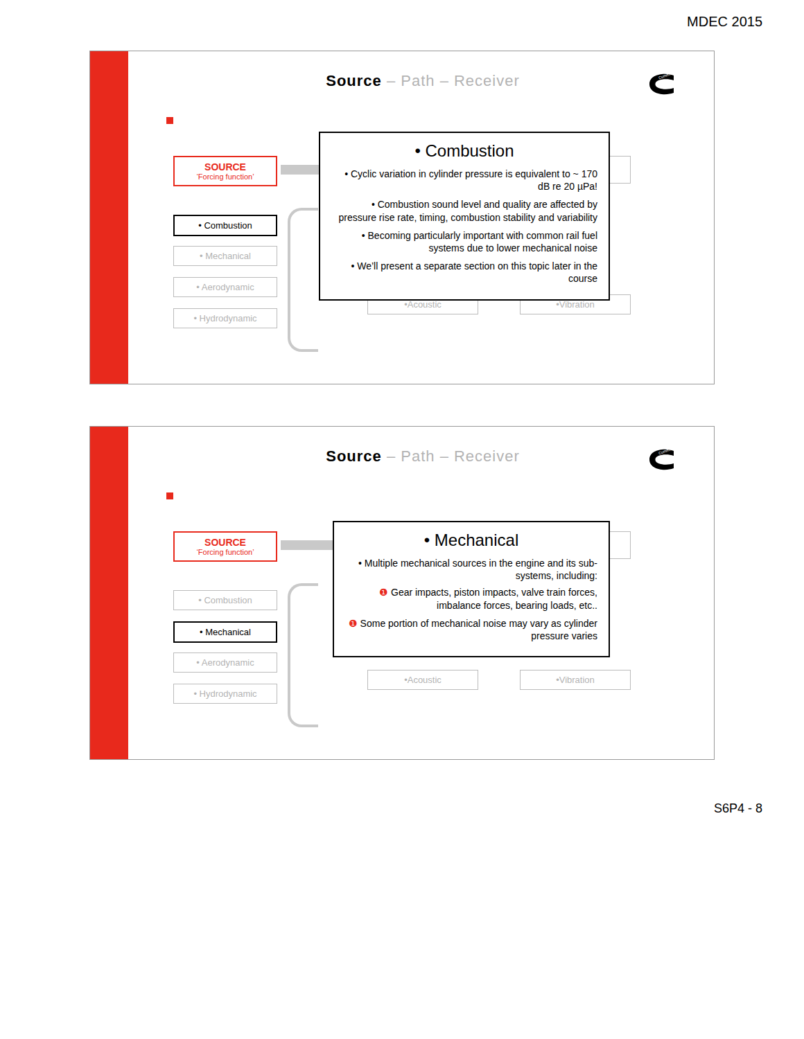MDEC 2015
Source – Path – Receiver
Cummins
SOURCE
‘Forcing function’
PATH
‘Transmission Route’
RECEIVER
‘Perceived Result’
• Combustion
• Mechanical
• Aerodynamic
• Hydrodynamic
•Structural
•Acoustic
•Vibration
• Combustion
Cyclic variation in cylinder pressure is equivalent to ~ 170 dB re 20 µPa!
Combustion sound level and quality are affected by pressure rise rate, timing, combustion stability and variability
Becoming particularly important with common rail fuel systems due to lower mechanical noise
We’ll present a separate section on this topic later in the course
Source – Path – Receiver
Cummins
SOURCE
‘Forcing function’
PATH
‘Transmission Route’
RECEIVER
‘Perceived Result’
• Combustion
• Mechanical
• Aerodynamic
• Hydrodynamic
•Structural
•Acoustic
•Vibration
• Mechanical
Multiple mechanical sources in the engine and its sub-systems, including:
Gear impacts, piston impacts, valve train forces, imbalance forces, bearing loads, etc..
Some portion of mechanical noise may vary as cylinder pressure varies
S6P4 - 8